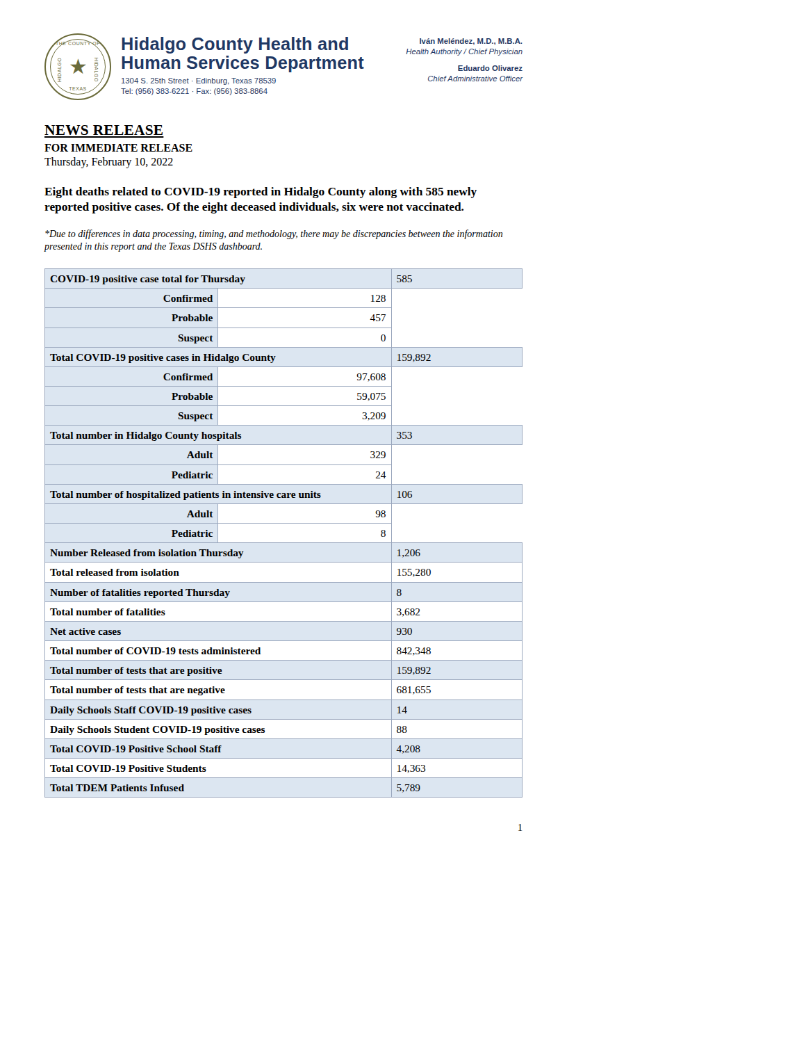THE COUNTY OF
★
TEXAS
HIDALGO
HIDALGO
Hidalgo County Health and
Human Services Department
1304 S. 25th Street · Edinburg, Texas 78539
Tel: (956) 383-6221 · Fax: (956) 383-8864
Iván Meléndez, M.D., M.B.A.
Health Authority / Chief Physician
Eduardo Olivarez
Chief Administrative Officer
NEWS RELEASE
FOR IMMEDIATE RELEASE
Thursday, February 10, 2022
Eight deaths related to COVID-19 reported in Hidalgo County along with 585 newly reported positive cases. Of the eight deceased individuals, six were not vaccinated.
*Due to differences in data processing, timing, and methodology, there may be discrepancies between the information presented in this report and the Texas DSHS dashboard.
| COVID-19 positive case total for Thursday | 585 |
| Confirmed | 128 | |
| Probable | 457 | |
| Suspect | 0 | |
| Total COVID-19 positive cases in Hidalgo County | 159,892 |
| Confirmed | 97,608 | |
| Probable | 59,075 | |
| Suspect | 3,209 | |
| Total number in Hidalgo County hospitals | 353 |
| Adult | 329 | |
| Pediatric | 24 | |
| Total number of hospitalized patients in intensive care units | 106 |
| Adult | 98 | |
| Pediatric | 8 | |
| Number Released from isolation Thursday | 1,206 |
| Total released from isolation | 155,280 |
| Number of fatalities reported Thursday | 8 |
| Total number of fatalities | 3,682 |
| Net active cases | 930 |
| Total number of COVID-19 tests administered | 842,348 |
| Total number of tests that are positive | 159,892 |
| Total number of tests that are negative | 681,655 |
| Daily Schools Staff COVID-19 positive cases | 14 |
| Daily Schools Student COVID-19 positive cases | 88 |
| Total COVID-19 Positive School Staff | 4,208 |
| Total COVID-19 Positive Students | 14,363 |
| Total TDEM Patients Infused | 5,789 |
1